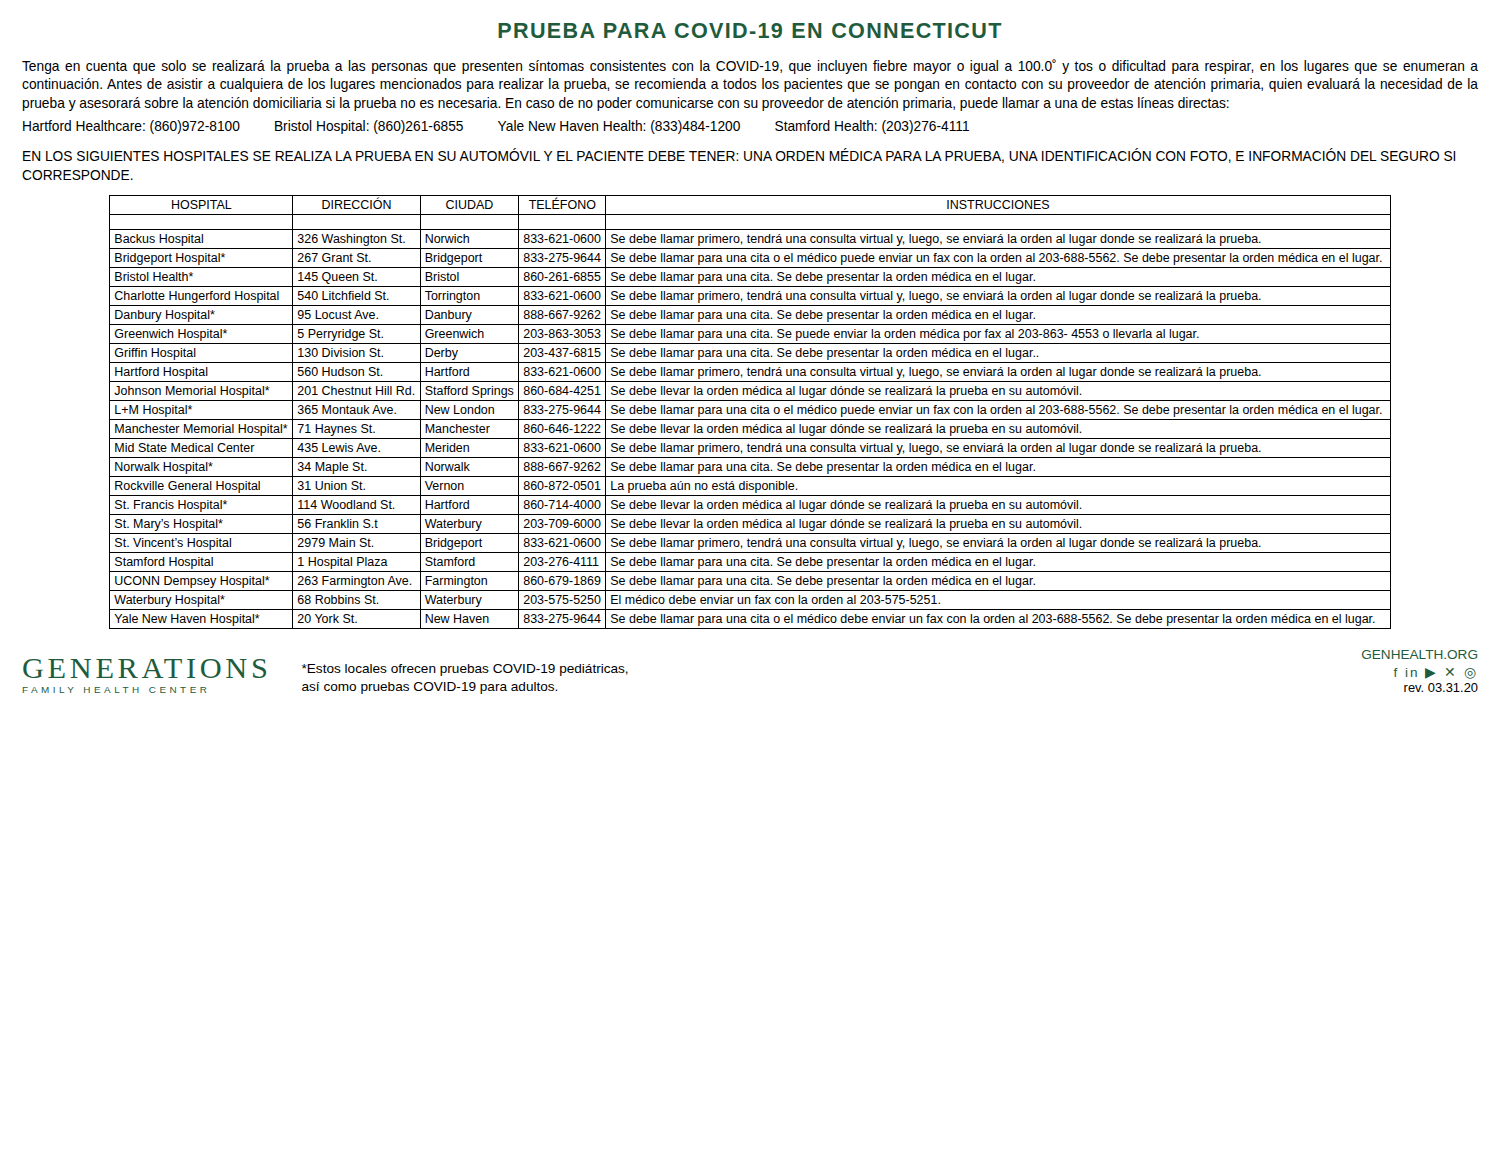PRUEBA PARA COVID-19 EN CONNECTICUT
Tenga en cuenta que solo se realizará la prueba a las personas que presenten síntomas consistentes con la COVID-19, que incluyen fiebre mayor o igual a 100.0˚ y tos o dificultad para respirar, en los lugares que se enumeran a continuación. Antes de asistir a cualquiera de los lugares mencionados para realizar la prueba, se recomienda a todos los pacientes que se pongan en contacto con su proveedor de atención primaria, quien evaluará la necesidad de la prueba y asesorará sobre la atención domiciliaria si la prueba no es necesaria. En caso de no poder comunicarse con su proveedor de atención primaria, puede llamar a una de estas líneas directas:
Hartford Healthcare: (860)972-8100 Bristol Hospital: (860)261-6855 Yale New Haven Health: (833)484-1200 Stamford Health: (203)276-4111
EN LOS SIGUIENTES HOSPITALES SE REALIZA LA PRUEBA EN SU AUTOMÓVIL Y EL PACIENTE DEBE TENER: UNA ORDEN MÉDICA PARA LA PRUEBA, UNA IDENTIFICACIÓN CON FOTO, E INFORMACIÓN DEL SEGURO SI CORRESPONDE.
| HOSPITAL | DIRECCIÓN | CIUDAD | TELÉFONO | INSTRUCCIONES |
| --- | --- | --- | --- | --- |
| Backus Hospital | 326 Washington St. | Norwich | 833-621-0600 | Se debe llamar primero, tendrá una consulta virtual y, luego, se enviará la orden al lugar donde se realizará la prueba. |
| Bridgeport Hospital* | 267 Grant St. | Bridgeport | 833-275-9644 | Se debe llamar para una cita o el médico puede enviar un fax con la orden al 203-688-5562. Se debe presentar la orden médica en el lugar. |
| Bristol Health* | 145 Queen St. | Bristol | 860-261-6855 | Se debe llamar para una cita. Se debe presentar la orden médica en el lugar. |
| Charlotte Hungerford Hospital | 540 Litchfield St. | Torrington | 833-621-0600 | Se debe llamar primero, tendrá una consulta virtual y, luego, se enviará la orden al lugar donde se realizará la prueba. |
| Danbury Hospital* | 95 Locust Ave. | Danbury | 888-667-9262 | Se debe llamar para una cita. Se debe presentar la orden médica en el lugar. |
| Greenwich Hospital* | 5 Perryridge St. | Greenwich | 203-863-3053 | Se debe llamar para una cita. Se puede enviar la orden médica por fax al 203-863- 4553 o llevarla al lugar. |
| Griffin Hospital | 130 Division St. | Derby | 203-437-6815 | Se debe llamar para una cita. Se debe presentar la orden médica en el lugar.. |
| Hartford Hospital | 560 Hudson St. | Hartford | 833-621-0600 | Se debe llamar primero, tendrá una consulta virtual y, luego, se enviará la orden al lugar donde se realizará la prueba. |
| Johnson Memorial Hospital* | 201 Chestnut Hill Rd. | Stafford Springs | 860-684-4251 | Se debe llevar la orden médica al lugar dónde se realizará la prueba en su automóvil. |
| L+M Hospital* | 365 Montauk Ave. | New London | 833-275-9644 | Se debe llamar para una cita o el médico puede enviar un fax con la orden al 203-688-5562. Se debe presentar la orden médica en el lugar. |
| Manchester Memorial Hospital* | 71 Haynes St. | Manchester | 860-646-1222 | Se debe llevar la orden médica al lugar dónde se realizará la prueba en su automóvil. |
| Mid State Medical Center | 435 Lewis Ave. | Meriden | 833-621-0600 | Se debe llamar primero, tendrá una consulta virtual y, luego, se enviará la orden al lugar donde se realizará la prueba. |
| Norwalk Hospital* | 34 Maple St. | Norwalk | 888-667-9262 | Se debe llamar para una cita. Se debe presentar la orden médica en el lugar. |
| Rockville General Hospital | 31 Union St. | Vernon | 860-872-0501 | La prueba aún no está disponible. |
| St. Francis Hospital* | 114 Woodland St. | Hartford | 860-714-4000 | Se debe llevar la orden médica al lugar dónde se realizará la prueba en su automóvil. |
| St. Mary’s Hospital* | 56 Franklin S.t | Waterbury | 203-709-6000 | Se debe llevar la orden médica al lugar dónde se realizará la prueba en su automóvil. |
| St. Vincent’s Hospital | 2979 Main St. | Bridgeport | 833-621-0600 | Se debe llamar primero, tendrá una consulta virtual y, luego, se enviará la orden al lugar donde se realizará la prueba. |
| Stamford Hospital | 1 Hospital Plaza | Stamford | 203-276-4111 | Se debe llamar para una cita. Se debe presentar la orden médica en el lugar. |
| UCONN Dempsey Hospital* | 263 Farmington Ave. | Farmington | 860-679-1869 | Se debe llamar para una cita. Se debe presentar la orden médica en el lugar. |
| Waterbury Hospital* | 68 Robbins St. | Waterbury | 203-575-5250 | El médico debe enviar un fax con la orden al 203-575-5251. |
| Yale New Haven Hospital* | 20 York St. | New Haven | 833-275-9644 | Se debe llamar para una cita o el médico debe enviar un fax con la orden al 203-688-5562. Se debe presentar la orden médica en el lugar. |
GENERATIONS
FAMILY HEALTH CENTER
*Estos locales ofrecen pruebas COVID-19 pediátricas,
así como pruebas COVID-19 para adultos.
GENHEALTH.ORG
f in ▶ ✕ ◎
rev. 03.31.20